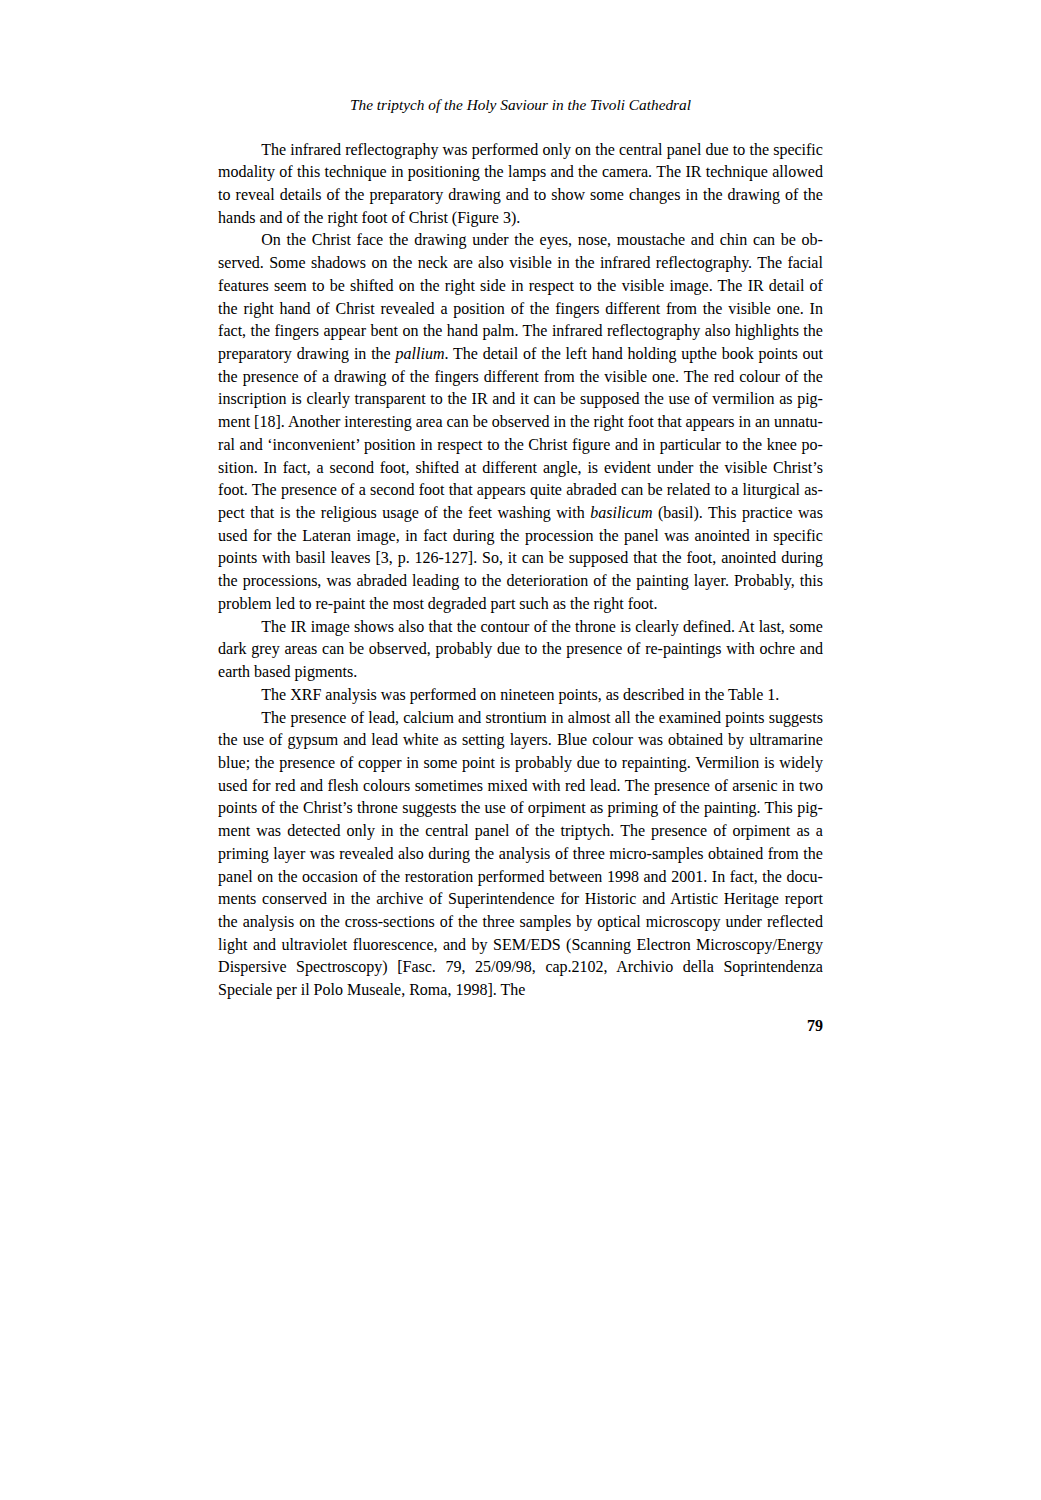The triptych of the Holy Saviour in the Tivoli Cathedral
The infrared reflectography was performed only on the central panel due to the specific modality of this technique in positioning the lamps and the camera. The IR technique allowed to reveal details of the preparatory drawing and to show some changes in the drawing of the hands and of the right foot of Christ (Figure 3).
On the Christ face the drawing under the eyes, nose, moustache and chin can be observed. Some shadows on the neck are also visible in the infrared reflectography. The facial features seem to be shifted on the right side in respect to the visible image. The IR detail of the right hand of Christ revealed a position of the fingers different from the visible one. In fact, the fingers appear bent on the hand palm. The infrared reflectography also highlights the preparatory drawing in the pallium. The detail of the left hand holding upthe book points out the presence of a drawing of the fingers different from the visible one. The red colour of the inscription is clearly transparent to the IR and it can be supposed the use of vermilion as pigment [18]. Another interesting area can be observed in the right foot that appears in an unnatural and ‘inconvenient’ position in respect to the Christ figure and in particular to the knee position. In fact, a second foot, shifted at different angle, is evident under the visible Christ’s foot. The presence of a second foot that appears quite abraded can be related to a liturgical aspect that is the religious usage of the feet washing with basilicum (basil). This practice was used for the Lateran image, in fact during the procession the panel was anointed in specific points with basil leaves [3, p. 126-127]. So, it can be supposed that the foot, anointed during the processions, was abraded leading to the deterioration of the painting layer. Probably, this problem led to re-paint the most degraded part such as the right foot.
The IR image shows also that the contour of the throne is clearly defined. At last, some dark grey areas can be observed, probably due to the presence of re-paintings with ochre and earth based pigments.
The XRF analysis was performed on nineteen points, as described in the Table 1.
The presence of lead, calcium and strontium in almost all the examined points suggests the use of gypsum and lead white as setting layers. Blue colour was obtained by ultramarine blue; the presence of copper in some point is probably due to repainting. Vermilion is widely used for red and flesh colours sometimes mixed with red lead. The presence of arsenic in two points of the Christ’s throne suggests the use of orpiment as priming of the painting. This pigment was detected only in the central panel of the triptych. The presence of orpiment as a priming layer was revealed also during the analysis of three micro-samples obtained from the panel on the occasion of the restoration performed between 1998 and 2001. In fact, the documents conserved in the archive of Superintendence for Historic and Artistic Heritage report the analysis on the cross-sections of the three samples by optical microscopy under reflected light and ultraviolet fluorescence, and by SEM/EDS (Scanning Electron Microscopy/Energy Dispersive Spectroscopy) [Fasc. 79, 25/09/98, cap.2102, Archivio della Soprintendenza Speciale per il Polo Museale, Roma, 1998]. The
79